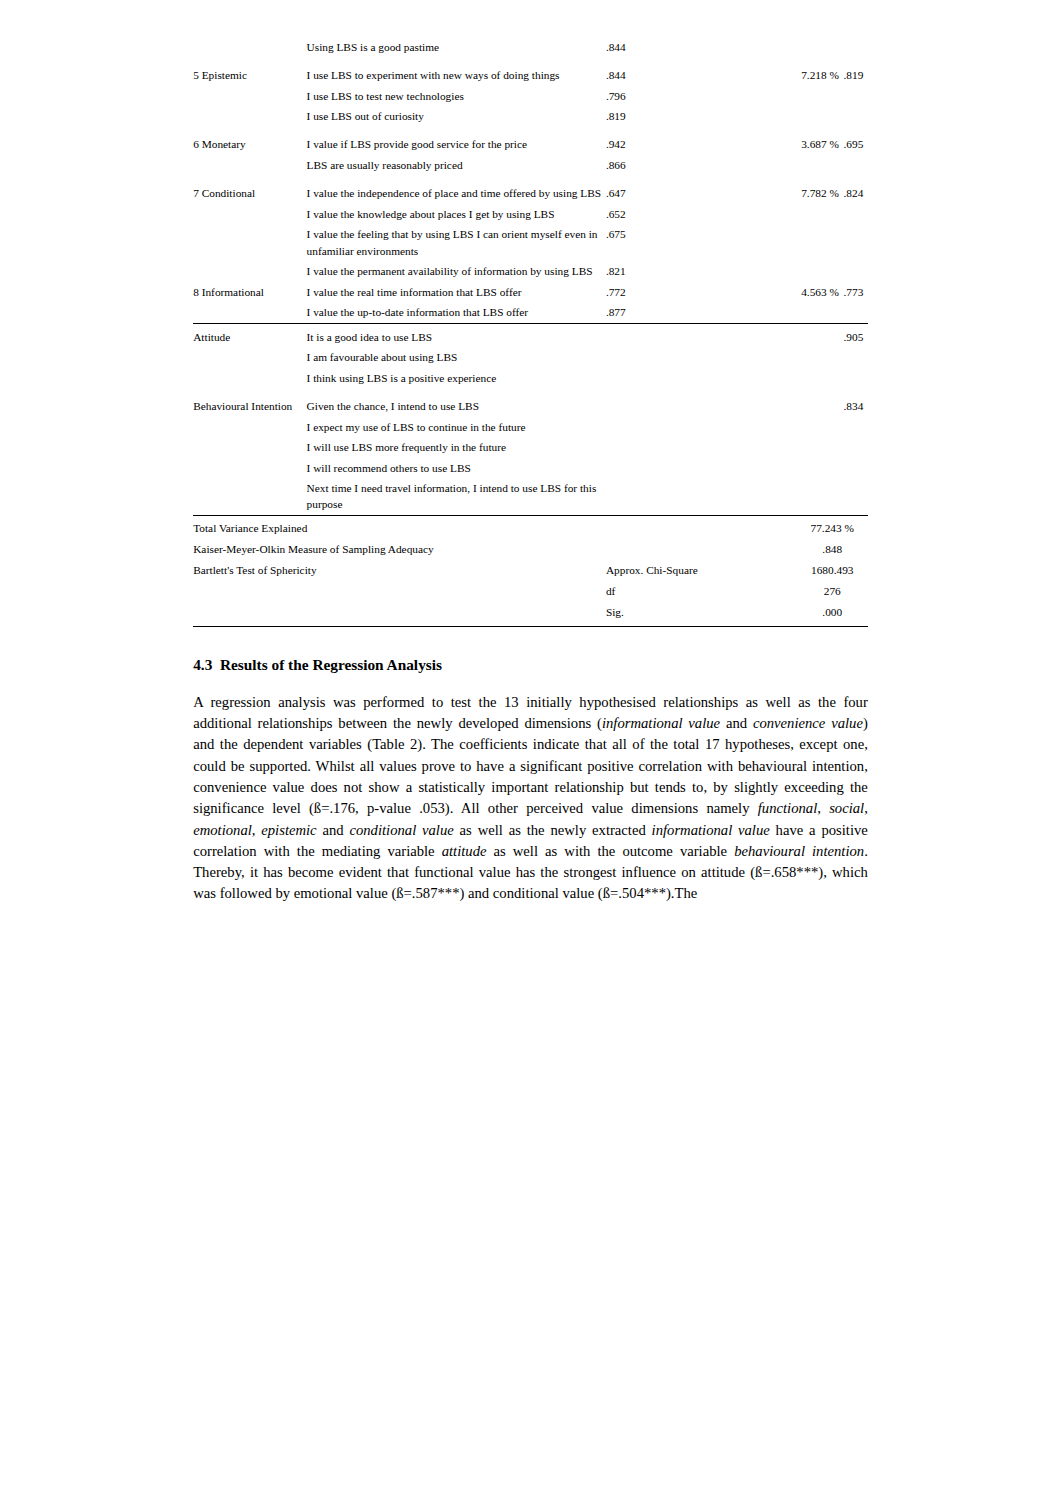| | Using LBS is a good pastime | .844 | | |
| 5 Epistemic | I use LBS to experiment with new ways of doing things | .844 | 7.218 % | .819 |
| | I use LBS to test new technologies | .796 | | |
| | I use LBS out of curiosity | .819 | | |
| 6 Monetary | I value if LBS provide good service for the price | .942 | 3.687 % | .695 |
| | LBS are usually reasonably priced | .866 | | |
| 7 Conditional | I value the independence of place and time offered by using LBS | .647 | 7.782 % | .824 |
| | I value the knowledge about places I get by using LBS | .652 | | |
| | I value the feeling that by using LBS I can orient myself even in unfamiliar environments | .675 | | |
| | I value the permanent availability of information by using LBS | .821 | | |
| 8 Informational | I value the real time information that LBS offer | .772 | 4.563 % | .773 |
| | I value the up-to-date information that LBS offer | .877 | | |
| Attitude | It is a good idea to use LBS | | | .905 |
| | I am favourable about using LBS | | | |
| | I think using LBS is a positive experience | | | |
| Behavioural Intention | Given the chance, I intend to use LBS | | | .834 |
| | I expect my use of LBS to continue in the future | | | |
| | I will use LBS more frequently in the future | | | |
| | I will recommend others to use LBS | | | |
| | Next time I need travel information, I intend to use LBS for this purpose | | | |
| Total Variance Explained | | 77.243 % |
| Kaiser-Meyer-Olkin Measure of Sampling Adequacy | | .848 |
| Bartlett's Test of Sphericity | Approx. Chi-Square | 1680.493 |
| | df | 276 |
| | Sig. | .000 |
4.3 Results of the Regression Analysis
A regression analysis was performed to test the 13 initially hypothesised relationships as well as the four additional relationships between the newly developed dimensions (informational value and convenience value) and the dependent variables (Table 2). The coefficients indicate that all of the total 17 hypotheses, except one, could be supported. Whilst all values prove to have a significant positive correlation with behavioural intention, convenience value does not show a statistically important relationship but tends to, by slightly exceeding the significance level (ß=.176, p-value .053). All other perceived value dimensions namely functional, social, emotional, epistemic and conditional value as well as the newly extracted informational value have a positive correlation with the mediating variable attitude as well as with the outcome variable behavioural intention. Thereby, it has become evident that functional value has the strongest influence on attitude (ß=.658***), which was followed by emotional value (ß=.587***) and conditional value (ß=.504***).The